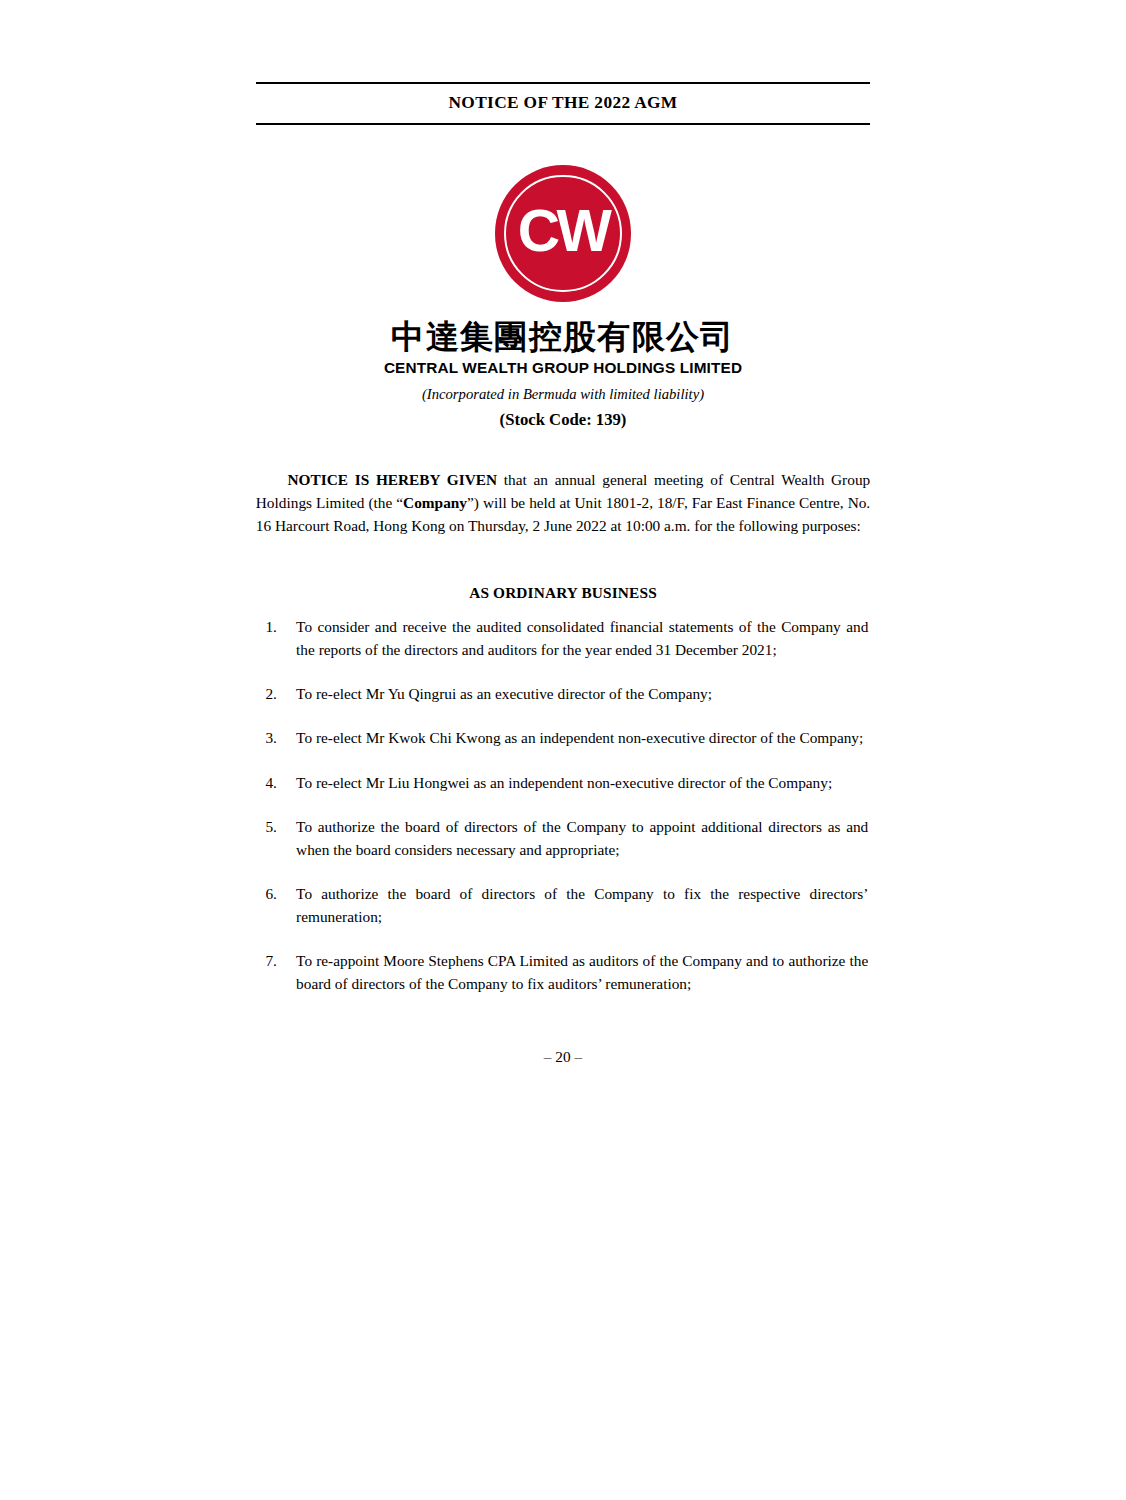NOTICE OF THE 2022 AGM
CW
中達集團控股有限公司
CENTRAL WEALTH GROUP HOLDINGS LIMITED
(Incorporated in Bermuda with limited liability)
(Stock Code: 139)
NOTICE IS HEREBY GIVEN that an annual general meeting of Central Wealth Group Holdings Limited (the “Company”) will be held at Unit 1801-2, 18/F, Far East Finance Centre, No. 16 Harcourt Road, Hong Kong on Thursday, 2 June 2022 at 10:00 a.m. for the following purposes:
AS ORDINARY BUSINESS
1. To consider and receive the audited consolidated financial statements of the Company and the reports of the directors and auditors for the year ended 31 December 2021;
2. To re-elect Mr Yu Qingrui as an executive director of the Company;
3. To re-elect Mr Kwok Chi Kwong as an independent non-executive director of the Company;
4. To re-elect Mr Liu Hongwei as an independent non-executive director of the Company;
5. To authorize the board of directors of the Company to appoint additional directors as and when the board considers necessary and appropriate;
6. To authorize the board of directors of the Company to fix the respective directors’ remuneration;
7. To re-appoint Moore Stephens CPA Limited as auditors of the Company and to authorize the board of directors of the Company to fix auditors’ remuneration;
– 20 –